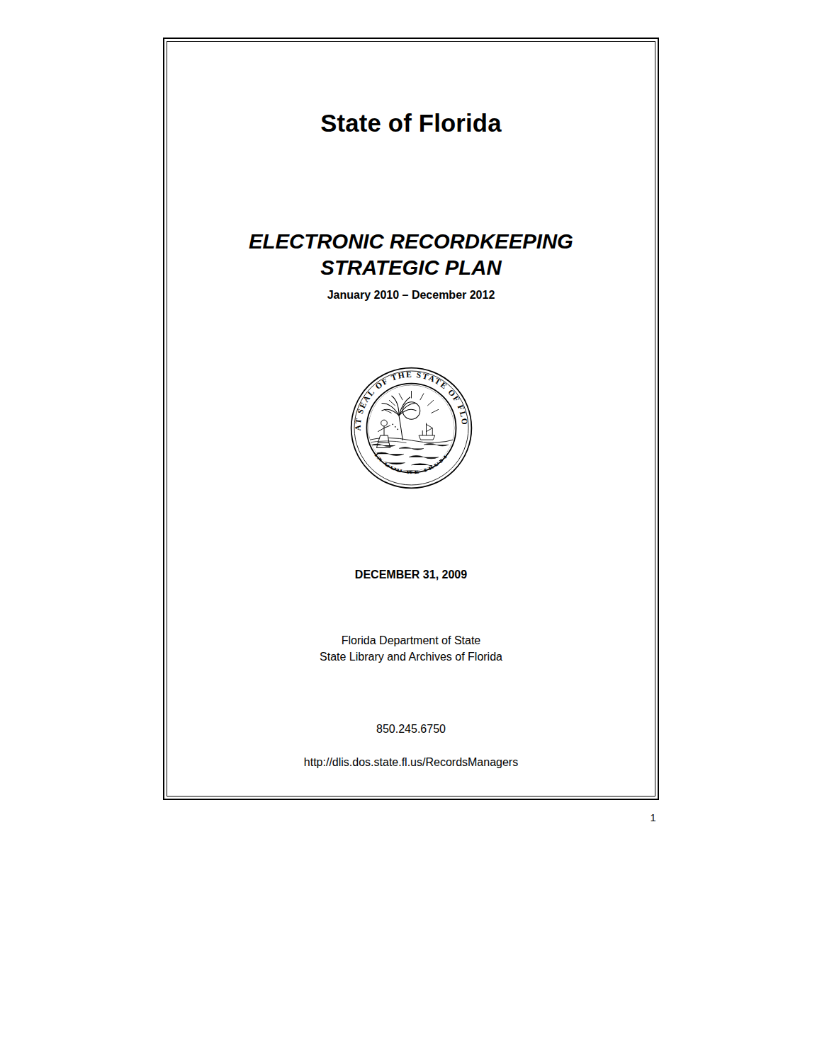State of Florida
ELECTRONIC RECORDKEEPING
STRATEGIC PLAN
January 2010 – December 2012
GREAT SEAL OF THE STATE OF FLORIDA IN GOD WE TRUST
DECEMBER 31, 2009
Florida Department of State
State Library and Archives of Florida
850.245.6750
http://dlis.dos.state.fl.us/RecordsManagers
1